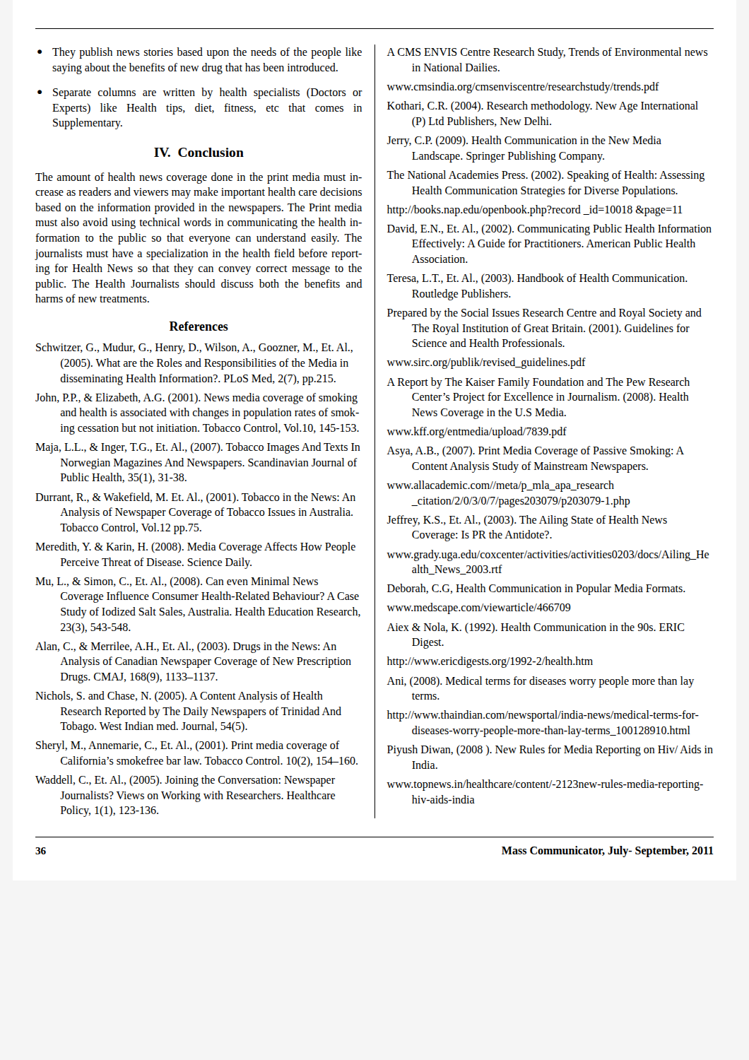They publish news stories based upon the needs of the people like saying about the benefits of new drug that has been introduced.
Separate columns are written by health specialists (Doctors or Experts) like Health tips, diet, fitness, etc that comes in Supplementary.
IV. Conclusion
The amount of health news coverage done in the print media must increase as readers and viewers may make important health care decisions based on the information provided in the newspapers. The Print media must also avoid using technical words in communicating the health information to the public so that everyone can understand easily. The journalists must have a specialization in the health field before reporting for Health News so that they can convey correct message to the public. The Health Journalists should discuss both the benefits and harms of new treatments.
References
Schwitzer, G., Mudur, G., Henry, D., Wilson, A., Goozner, M., Et. Al., (2005). What are the Roles and Responsibilities of the Media in disseminating Health Information?. PLoS Med, 2(7), pp.215.
John, P.P., & Elizabeth, A.G. (2001). News media coverage of smoking and health is associated with changes in population rates of smoking cessation but not initiation. Tobacco Control, Vol.10, 145-153.
Maja, L.L., & Inger, T.G., Et. Al., (2007). Tobacco Images And Texts In Norwegian Magazines And Newspapers. Scandinavian Journal of Public Health, 35(1), 31-38.
Durrant, R., & Wakefield, M. Et. Al., (2001). Tobacco in the News: An Analysis of Newspaper Coverage of Tobacco Issues in Australia. Tobacco Control, Vol.12 pp.75.
Meredith, Y. & Karin, H. (2008). Media Coverage Affects How People Perceive Threat of Disease. Science Daily.
Mu, L., & Simon, C., Et. Al., (2008). Can even Minimal News Coverage Influence Consumer Health-Related Behaviour? A Case Study of Iodized Salt Sales, Australia. Health Education Research, 23(3), 543-548.
Alan, C., & Merrilee, A.H., Et. Al., (2003). Drugs in the News: An Analysis of Canadian Newspaper Coverage of New Prescription Drugs. CMAJ, 168(9), 1133–1137.
Nichols, S. and Chase, N. (2005). A Content Analysis of Health Research Reported by The Daily Newspapers of Trinidad And Tobago. West Indian med. Journal, 54(5).
Sheryl, M., Annemarie, C., Et. Al., (2001). Print media coverage of California’s smokefree bar law. Tobacco Control. 10(2), 154–160.
Waddell, C., Et. Al., (2005). Joining the Conversation: Newspaper Journalists? Views on Working with Researchers. Healthcare Policy, 1(1), 123-136.
A CMS ENVIS Centre Research Study, Trends of Environmental news in National Dailies.
www.cmsindia.org/cmsenviscentre/researchstudy/trends.pdf
Kothari, C.R. (2004). Research methodology. New Age International (P) Ltd Publishers, New Delhi.
Jerry, C.P. (2009). Health Communication in the New Media Landscape. Springer Publishing Company.
The National Academies Press. (2002). Speaking of Health: Assessing Health Communication Strategies for Diverse Populations.
http://books.nap.edu/openbook.php?record _id=10018 &page=11
David, E.N., Et. Al., (2002). Communicating Public Health Information Effectively: A Guide for Practitioners. American Public Health Association.
Teresa, L.T., Et. Al., (2003). Handbook of Health Communication. Routledge Publishers.
Prepared by the Social Issues Research Centre and Royal Society and The Royal Institution of Great Britain. (2001). Guidelines for Science and Health Professionals.
www.sirc.org/publik/revised_guidelines.pdf
A Report by The Kaiser Family Foundation and The Pew Research Center’s Project for Excellence in Journalism. (2008). Health News Coverage in the U.S Media.
www.kff.org/entmedia/upload/7839.pdf
Asya, A.B., (2007). Print Media Coverage of Passive Smoking: A Content Analysis Study of Mainstream Newspapers.
www.allacademic.com//meta/p_mla_apa_research _citation/2/0/3/0/7/pages203079/p203079-1.php
Jeffrey, K.S., Et. Al., (2003). The Ailing State of Health News Coverage: Is PR the Antidote?.
www.grady.uga.edu/coxcenter/activities/activities0203/docs/Ailing_Health_News_2003.rtf
Deborah, C.G, Health Communication in Popular Media Formats.
www.medscape.com/viewarticle/466709
Aiex & Nola, K. (1992). Health Communication in the 90s. ERIC Digest.
http://www.ericdigests.org/1992-2/health.htm
Ani, (2008). Medical terms for diseases worry people more than lay terms.
http://www.thaindian.com/newsportal/india-news/medical-terms-for-diseases-worry-people-more-than-lay-terms_100128910.html
Piyush Diwan, (2008 ). New Rules for Media Reporting on Hiv/ Aids in India.
www.topnews.in/healthcare/content/-2123new-rules-media-reporting-hiv-aids-india
36 Mass Communicator, July- September, 2011